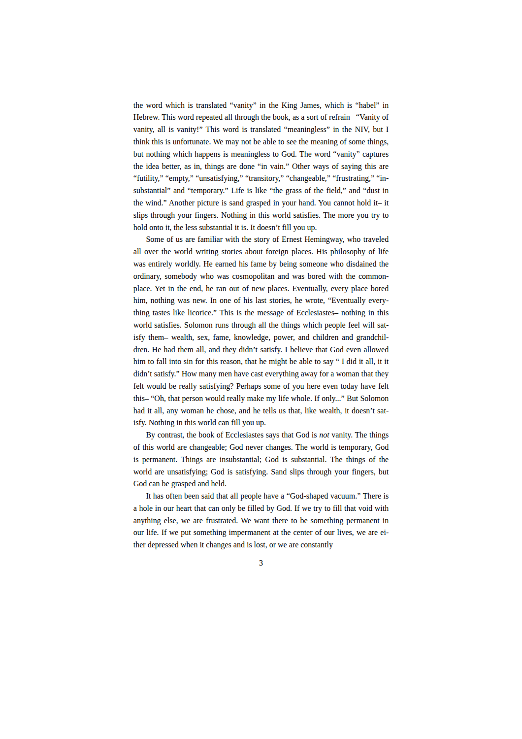the word which is translated “vanity” in the King James, which is “habel” in Hebrew. This word repeated all through the book, as a sort of refrain– “Vanity of vanity, all is vanity!” This word is translated “meaningless” in the NIV, but I think this is unfortunate. We may not be able to see the meaning of some things, but nothing which happens is meaningless to God. The word “vanity” captures the idea better, as in, things are done “in vain.” Other ways of saying this are “futility,” “empty,” “unsatisfying,” “transitory,” “changeable,” “frustrating,” “insubstantial” and “temporary.” Life is like “the grass of the field,” and “dust in the wind.” Another picture is sand grasped in your hand. You cannot hold it– it slips through your fingers. Nothing in this world satisfies. The more you try to hold onto it, the less substantial it is. It doesn’t fill you up.
Some of us are familiar with the story of Ernest Hemingway, who traveled all over the world writing stories about foreign places. His philosophy of life was entirely worldly. He earned his fame by being someone who disdained the ordinary, somebody who was cosmopolitan and was bored with the commonplace. Yet in the end, he ran out of new places. Eventually, every place bored him, nothing was new. In one of his last stories, he wrote, “Eventually everything tastes like licorice.” This is the message of Ecclesiastes– nothing in this world satisfies. Solomon runs through all the things which people feel will satisfy them– wealth, sex, fame, knowledge, power, and children and grandchildren. He had them all, and they didn’t satisfy. I believe that God even allowed him to fall into sin for this reason, that he might be able to say “ I did it all, it it didn’t satisfy.” How many men have cast everything away for a woman that they felt would be really satisfying? Perhaps some of you here even today have felt this– “Oh, that person would really make my life whole. If only...” But Solomon had it all, any woman he chose, and he tells us that, like wealth, it doesn’t satisfy. Nothing in this world can fill you up.
By contrast, the book of Ecclesiastes says that God is not vanity. The things of this world are changeable; God never changes. The world is temporary, God is permanent. Things are insubstantial; God is substantial. The things of the world are unsatisfying; God is satisfying. Sand slips through your fingers, but God can be grasped and held.
It has often been said that all people have a “God-shaped vacuum.” There is a hole in our heart that can only be filled by God. If we try to fill that void with anything else, we are frustrated. We want there to be something permanent in our life. If we put something impermanent at the center of our lives, we are either depressed when it changes and is lost, or we are constantly
3